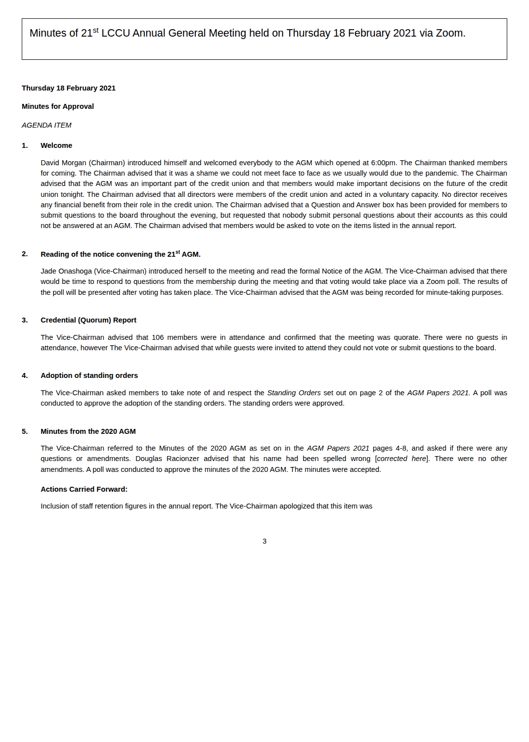Minutes of 21st LCCU Annual General Meeting held on Thursday 18 February 2021 via Zoom.
Thursday 18 February 2021
Minutes for Approval
AGENDA ITEM
1.
Welcome
David Morgan (Chairman) introduced himself and welcomed everybody to the AGM which opened at 6:00pm. The Chairman thanked members for coming. The Chairman advised that it was a shame we could not meet face to face as we usually would due to the pandemic. The Chairman advised that the AGM was an important part of the credit union and that members would make important decisions on the future of the credit union tonight. The Chairman advised that all directors were members of the credit union and acted in a voluntary capacity. No director receives any financial benefit from their role in the credit union. The Chairman advised that a Question and Answer box has been provided for members to submit questions to the board throughout the evening, but requested that nobody submit personal questions about their accounts as this could not be answered at an AGM. The Chairman advised that members would be asked to vote on the items listed in the annual report.
2.
Reading of the notice convening the 21st AGM.
Jade Onashoga (Vice-Chairman) introduced herself to the meeting and read the formal Notice of the AGM. The Vice-Chairman advised that there would be time to respond to questions from the membership during the meeting and that voting would take place via a Zoom poll. The results of the poll will be presented after voting has taken place. The Vice-Chairman advised that the AGM was being recorded for minute-taking purposes.
3.
Credential (Quorum) Report
The Vice-Chairman advised that 106 members were in attendance and confirmed that the meeting was quorate. There were no guests in attendance, however The Vice-Chairman advised that while guests were invited to attend they could not vote or submit questions to the board.
4.
Adoption of standing orders
The Vice-Chairman asked members to take note of and respect the Standing Orders set out on page 2 of the AGM Papers 2021. A poll was conducted to approve the adoption of the standing orders. The standing orders were approved.
5.
Minutes from the 2020 AGM
The Vice-Chairman referred to the Minutes of the 2020 AGM as set on in the AGM Papers 2021 pages 4-8, and asked if there were any questions or amendments. Douglas Racionzer advised that his name had been spelled wrong [corrected here]. There were no other amendments. A poll was conducted to approve the minutes of the 2020 AGM. The minutes were accepted.
Actions Carried Forward:
Inclusion of staff retention figures in the annual report. The Vice-Chairman apologized that this item was
3